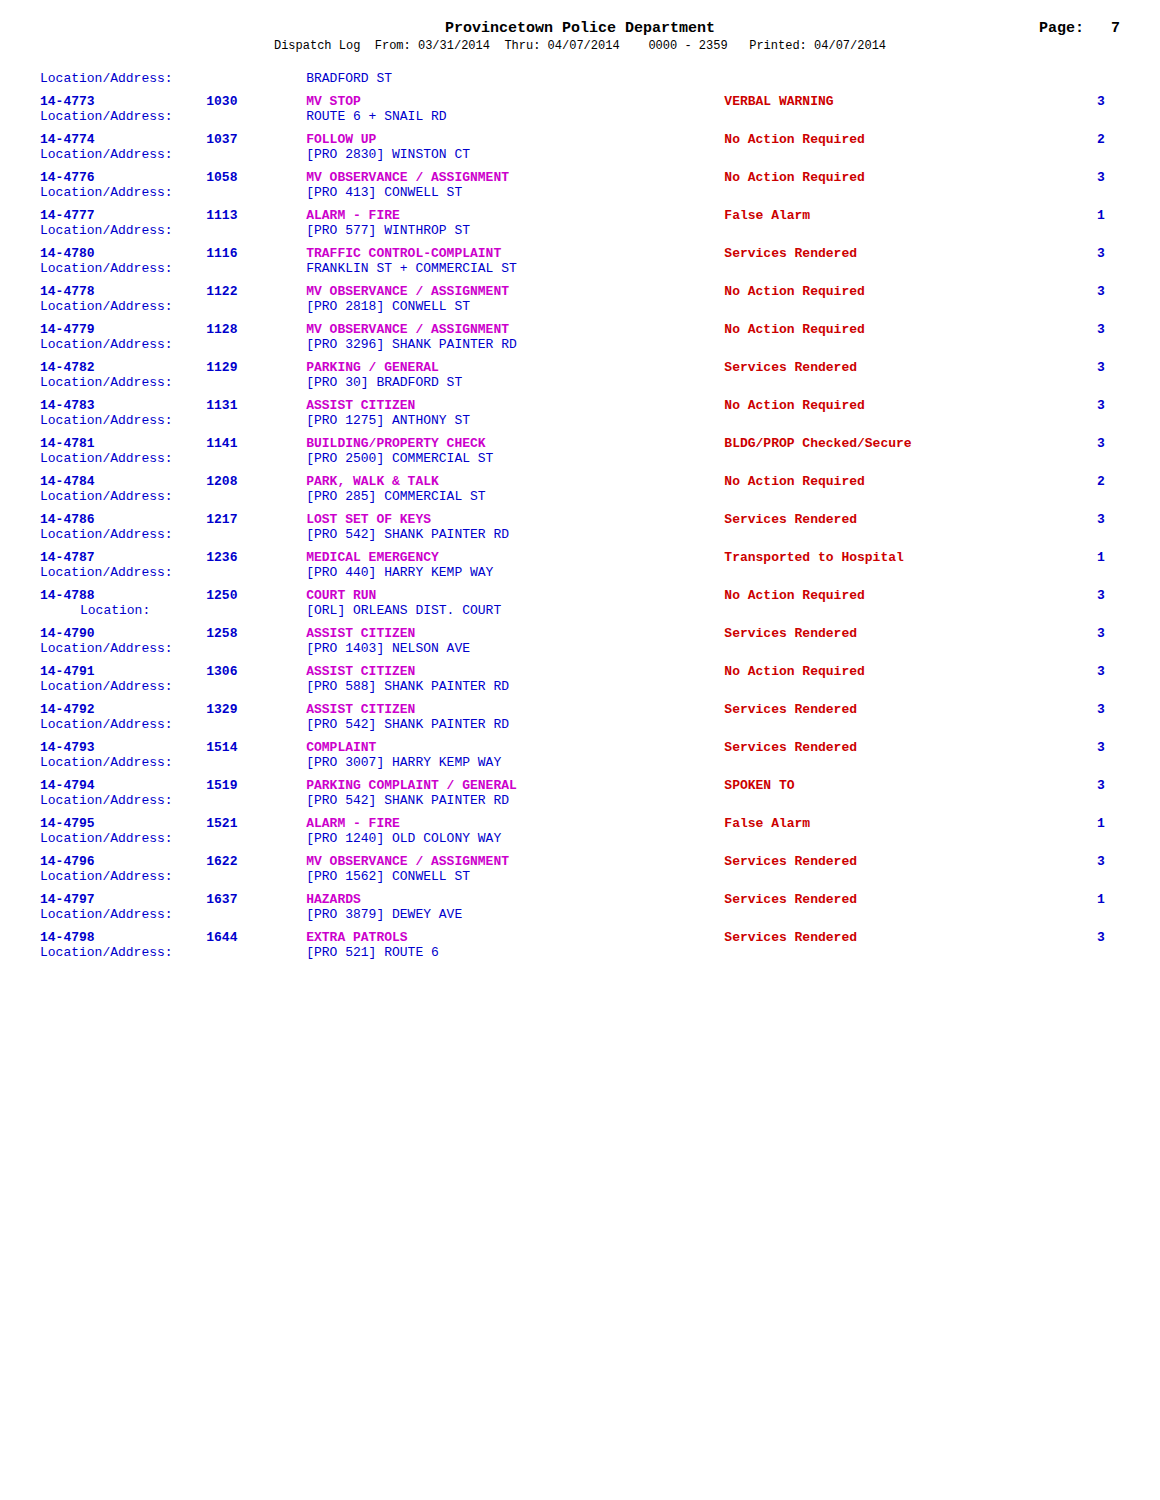Provincetown Police Department Page: 7
Dispatch Log From: 03/31/2014 Thru: 04/07/2014 0000 - 2359 Printed: 04/07/2014
| Location/Address: | BRADFORD ST |
| 14-4773 | 1030 | MV STOP | VERBAL WARNING | 3 |
| Location/Address: | ROUTE 6 + SNAIL RD |
| 14-4774 | 1037 | FOLLOW UP | No Action Required | 2 |
| Location/Address: | [PRO 2830] WINSTON CT |
| 14-4776 | 1058 | MV OBSERVANCE / ASSIGNMENT | No Action Required | 3 |
| Location/Address: | [PRO 413] CONWELL ST |
| 14-4777 | 1113 | ALARM - FIRE | False Alarm | 1 |
| Location/Address: | [PRO 577] WINTHROP ST |
| 14-4780 | 1116 | TRAFFIC CONTROL-COMPLAINT | Services Rendered | 3 |
| Location/Address: | FRANKLIN ST + COMMERCIAL ST |
| 14-4778 | 1122 | MV OBSERVANCE / ASSIGNMENT | No Action Required | 3 |
| Location/Address: | [PRO 2818] CONWELL ST |
| 14-4779 | 1128 | MV OBSERVANCE / ASSIGNMENT | No Action Required | 3 |
| Location/Address: | [PRO 3296] SHANK PAINTER RD |
| 14-4782 | 1129 | PARKING / GENERAL | Services Rendered | 3 |
| Location/Address: | [PRO 30] BRADFORD ST |
| 14-4783 | 1131 | ASSIST CITIZEN | No Action Required | 3 |
| Location/Address: | [PRO 1275] ANTHONY ST |
| 14-4781 | 1141 | BUILDING/PROPERTY CHECK | BLDG/PROP Checked/Secure | 3 |
| Location/Address: | [PRO 2500] COMMERCIAL ST |
| 14-4784 | 1208 | PARK, WALK & TALK | No Action Required | 2 |
| Location/Address: | [PRO 285] COMMERCIAL ST |
| 14-4786 | 1217 | LOST SET OF KEYS | Services Rendered | 3 |
| Location/Address: | [PRO 542] SHANK PAINTER RD |
| 14-4787 | 1236 | MEDICAL EMERGENCY | Transported to Hospital | 1 |
| Location/Address: | [PRO 440] HARRY KEMP WAY |
| 14-4788 | 1250 | COURT RUN | No Action Required | 3 |
| Location: | [ORL] ORLEANS DIST. COURT |
| 14-4790 | 1258 | ASSIST CITIZEN | Services Rendered | 3 |
| Location/Address: | [PRO 1403] NELSON AVE |
| 14-4791 | 1306 | ASSIST CITIZEN | No Action Required | 3 |
| Location/Address: | [PRO 588] SHANK PAINTER RD |
| 14-4792 | 1329 | ASSIST CITIZEN | Services Rendered | 3 |
| Location/Address: | [PRO 542] SHANK PAINTER RD |
| 14-4793 | 1514 | COMPLAINT | Services Rendered | 3 |
| Location/Address: | [PRO 3007] HARRY KEMP WAY |
| 14-4794 | 1519 | PARKING COMPLAINT / GENERAL | SPOKEN TO | 3 |
| Location/Address: | [PRO 542] SHANK PAINTER RD |
| 14-4795 | 1521 | ALARM - FIRE | False Alarm | 1 |
| Location/Address: | [PRO 1240] OLD COLONY WAY |
| 14-4796 | 1622 | MV OBSERVANCE / ASSIGNMENT | Services Rendered | 3 |
| Location/Address: | [PRO 1562] CONWELL ST |
| 14-4797 | 1637 | HAZARDS | Services Rendered | 1 |
| Location/Address: | [PRO 3879] DEWEY AVE |
| 14-4798 | 1644 | EXTRA PATROLS | Services Rendered | 3 |
| Location/Address: | [PRO 521] ROUTE 6 |